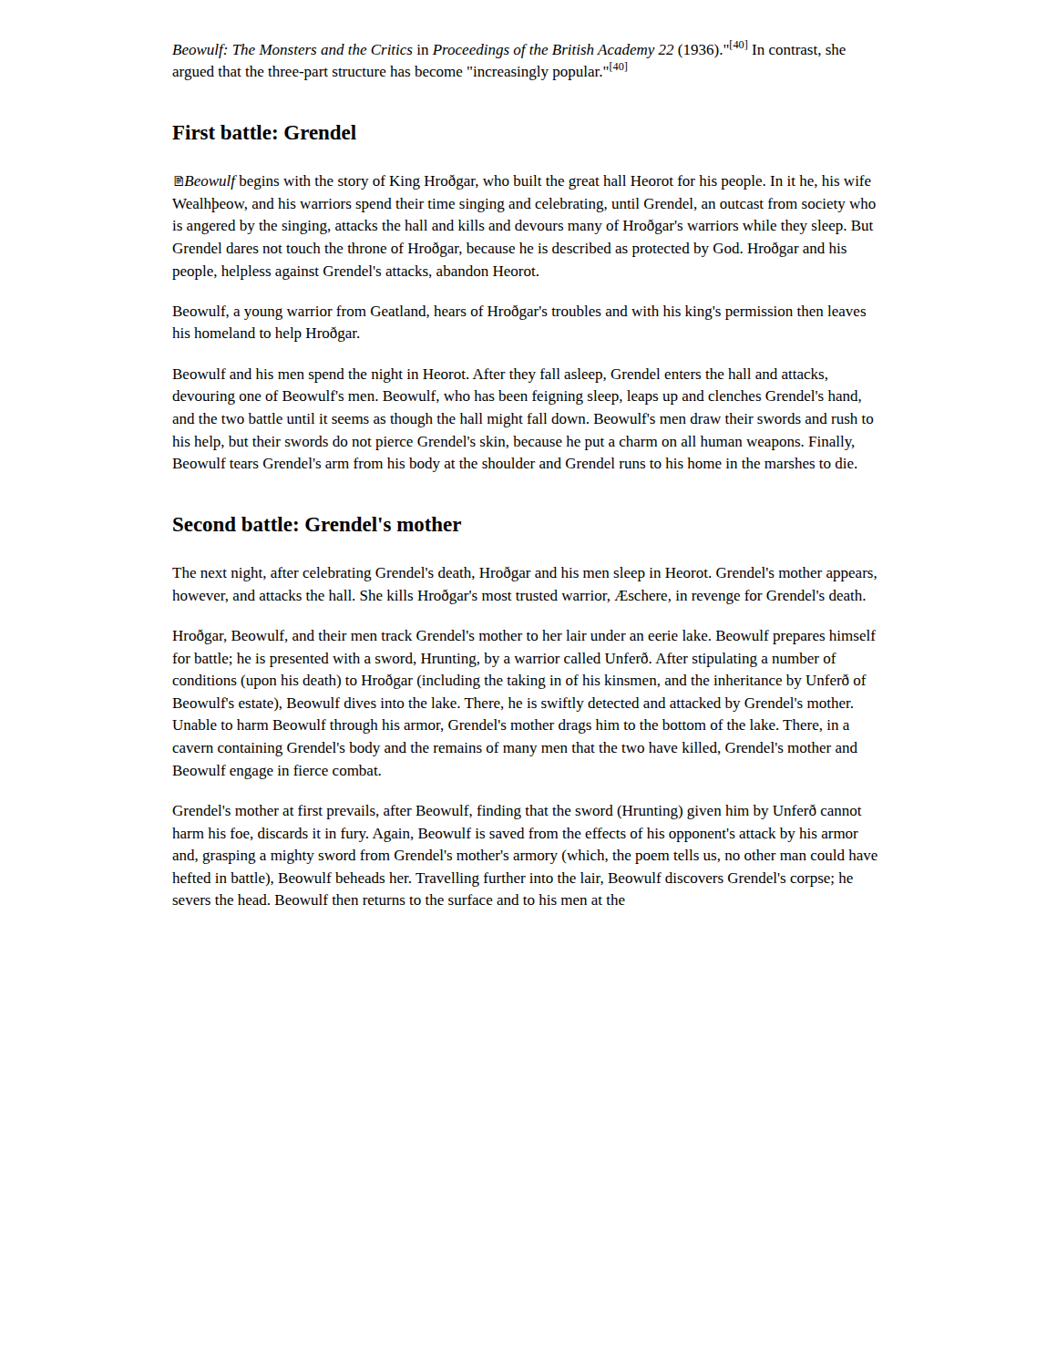Beowulf: The Monsters and the Critics in Proceedings of the British Academy 22 (1936)."[40] In contrast, she argued that the three-part structure has become "increasingly popular."[40]
First battle: Grendel
🖹Beowulf begins with the story of King Hroðgar, who built the great hall Heorot for his people. In it he, his wife Wealhþeow, and his warriors spend their time singing and celebrating, until Grendel, an outcast from society who is angered by the singing, attacks the hall and kills and devours many of Hroðgar's warriors while they sleep. But Grendel dares not touch the throne of Hroðgar, because he is described as protected by God. Hroðgar and his people, helpless against Grendel's attacks, abandon Heorot.
Beowulf, a young warrior from Geatland, hears of Hroðgar's troubles and with his king's permission then leaves his homeland to help Hroðgar.
Beowulf and his men spend the night in Heorot. After they fall asleep, Grendel enters the hall and attacks, devouring one of Beowulf's men. Beowulf, who has been feigning sleep, leaps up and clenches Grendel's hand, and the two battle until it seems as though the hall might fall down. Beowulf's men draw their swords and rush to his help, but their swords do not pierce Grendel's skin, because he put a charm on all human weapons. Finally, Beowulf tears Grendel's arm from his body at the shoulder and Grendel runs to his home in the marshes to die.
Second battle: Grendel's mother
The next night, after celebrating Grendel's death, Hroðgar and his men sleep in Heorot. Grendel's mother appears, however, and attacks the hall. She kills Hroðgar's most trusted warrior, Æschere, in revenge for Grendel's death.
Hroðgar, Beowulf, and their men track Grendel's mother to her lair under an eerie lake. Beowulf prepares himself for battle; he is presented with a sword, Hrunting, by a warrior called Unferð. After stipulating a number of conditions (upon his death) to Hroðgar (including the taking in of his kinsmen, and the inheritance by Unferð of Beowulf's estate), Beowulf dives into the lake. There, he is swiftly detected and attacked by Grendel's mother. Unable to harm Beowulf through his armor, Grendel's mother drags him to the bottom of the lake. There, in a cavern containing Grendel's body and the remains of many men that the two have killed, Grendel's mother and Beowulf engage in fierce combat.
Grendel's mother at first prevails, after Beowulf, finding that the sword (Hrunting) given him by Unferð cannot harm his foe, discards it in fury. Again, Beowulf is saved from the effects of his opponent's attack by his armor and, grasping a mighty sword from Grendel's mother's armory (which, the poem tells us, no other man could have hefted in battle), Beowulf beheads her. Travelling further into the lair, Beowulf discovers Grendel's corpse; he severs the head. Beowulf then returns to the surface and to his men at the